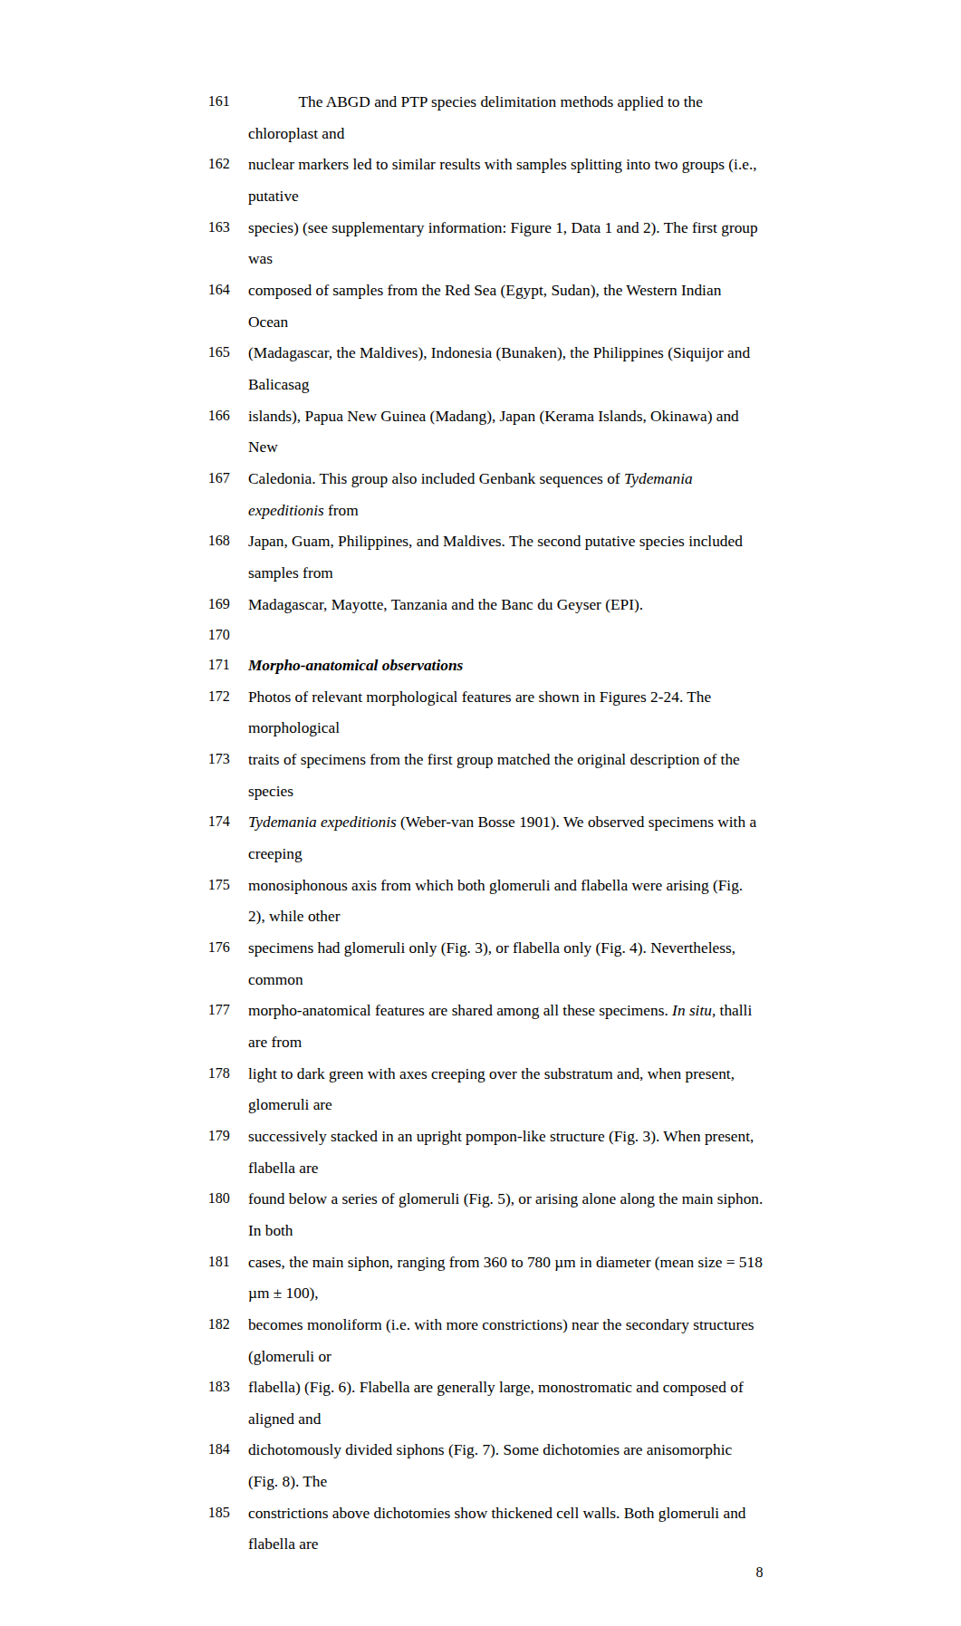The ABGD and PTP species delimitation methods applied to the chloroplast and
nuclear markers led to similar results with samples splitting into two groups (i.e., putative
species) (see supplementary information: Figure 1, Data 1 and 2). The first group was
composed of samples from the Red Sea (Egypt, Sudan), the Western Indian Ocean
(Madagascar, the Maldives), Indonesia (Bunaken), the Philippines (Siquijor and Balicasag
islands), Papua New Guinea (Madang), Japan (Kerama Islands, Okinawa) and New
Caledonia. This group also included Genbank sequences of Tydemania expeditionis from
Japan, Guam, Philippines, and Maldives. The second putative species included samples from
Madagascar, Mayotte, Tanzania and the Banc du Geyser (EPI).
Morpho-anatomical observations
Photos of relevant morphological features are shown in Figures 2-24. The morphological
traits of specimens from the first group matched the original description of the species
Tydemania expeditionis (Weber-van Bosse 1901). We observed specimens with a creeping
monosiphonous axis from which both glomeruli and flabella were arising (Fig. 2), while other
specimens had glomeruli only (Fig. 3), or flabella only (Fig. 4). Nevertheless, common
morpho-anatomical features are shared among all these specimens. In situ, thalli are from
light to dark green with axes creeping over the substratum and, when present, glomeruli are
successively stacked in an upright pompon-like structure (Fig. 3). When present, flabella are
found below a series of glomeruli (Fig. 5), or arising alone along the main siphon. In both
cases, the main siphon, ranging from 360 to 780 µm in diameter (mean size = 518 µm ± 100),
becomes monoliform (i.e. with more constrictions) near the secondary structures (glomeruli or
flabella) (Fig. 6). Flabella are generally large, monostromatic and composed of aligned and
dichotomously divided siphons (Fig. 7). Some dichotomies are anisomorphic (Fig. 8). The
constrictions above dichotomies show thickened cell walls. Both glomeruli and flabella are
8